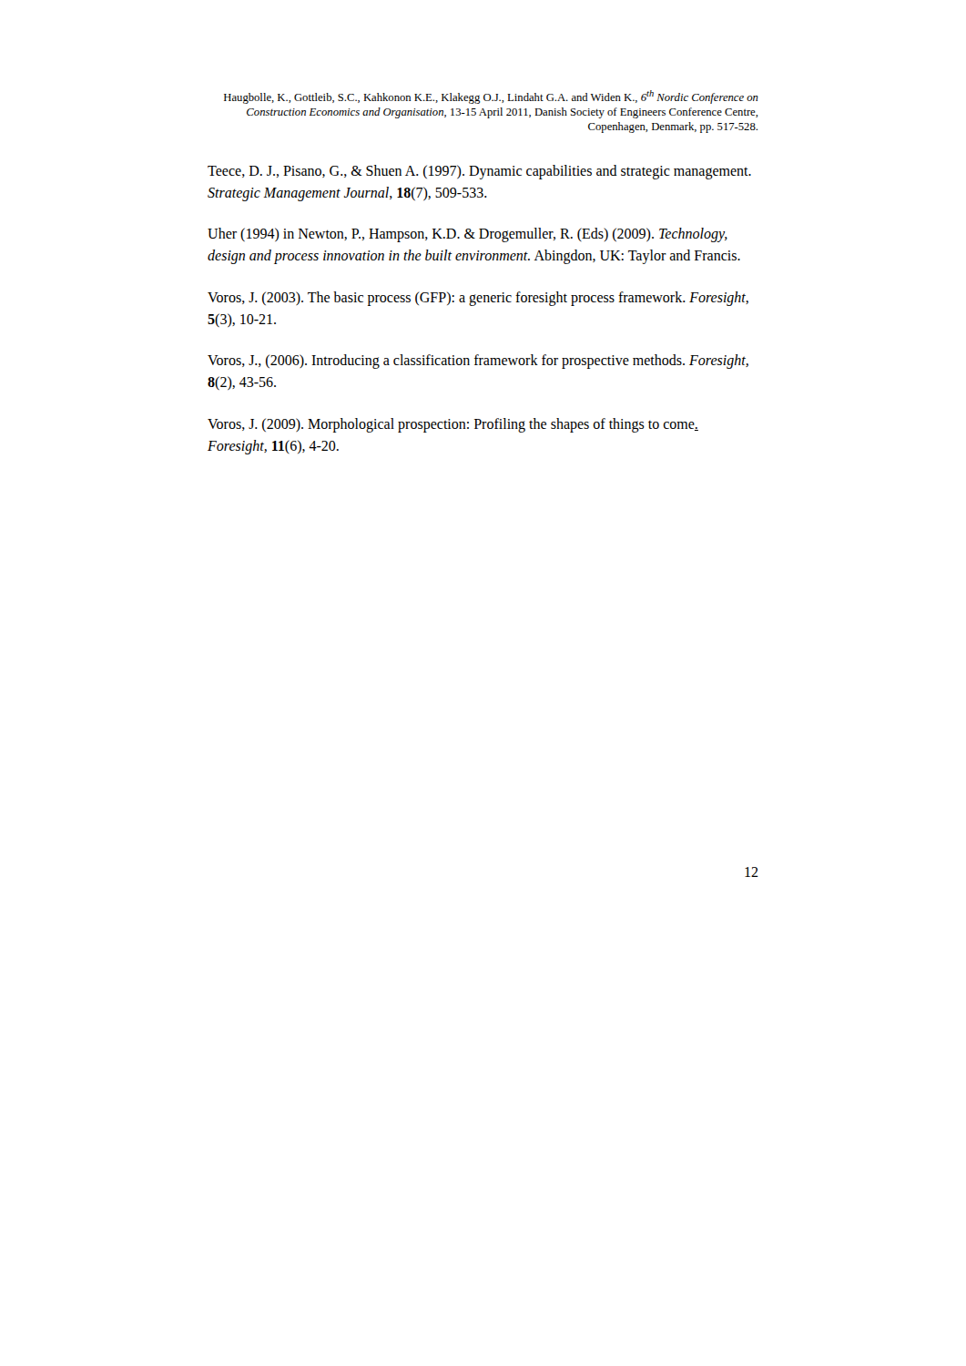Haugbolle, K., Gottleib, S.C., Kahkonon K.E., Klakegg O.J., Lindaht G.A. and Widen K., 6th Nordic Conference on Construction Economics and Organisation, 13-15 April 2011, Danish Society of Engineers Conference Centre, Copenhagen, Denmark, pp. 517-528.
Teece, D. J., Pisano, G., & Shuen A. (1997). Dynamic capabilities and strategic management. Strategic Management Journal, 18(7), 509-533.
Uher (1994) in Newton, P., Hampson, K.D. & Drogemuller, R. (Eds) (2009). Technology, design and process innovation in the built environment. Abingdon, UK: Taylor and Francis.
Voros, J. (2003). The basic process (GFP): a generic foresight process framework. Foresight, 5(3), 10-21.
Voros, J., (2006). Introducing a classification framework for prospective methods. Foresight, 8(2), 43-56.
Voros, J. (2009). Morphological prospection: Profiling the shapes of things to come. Foresight, 11(6), 4-20.
12